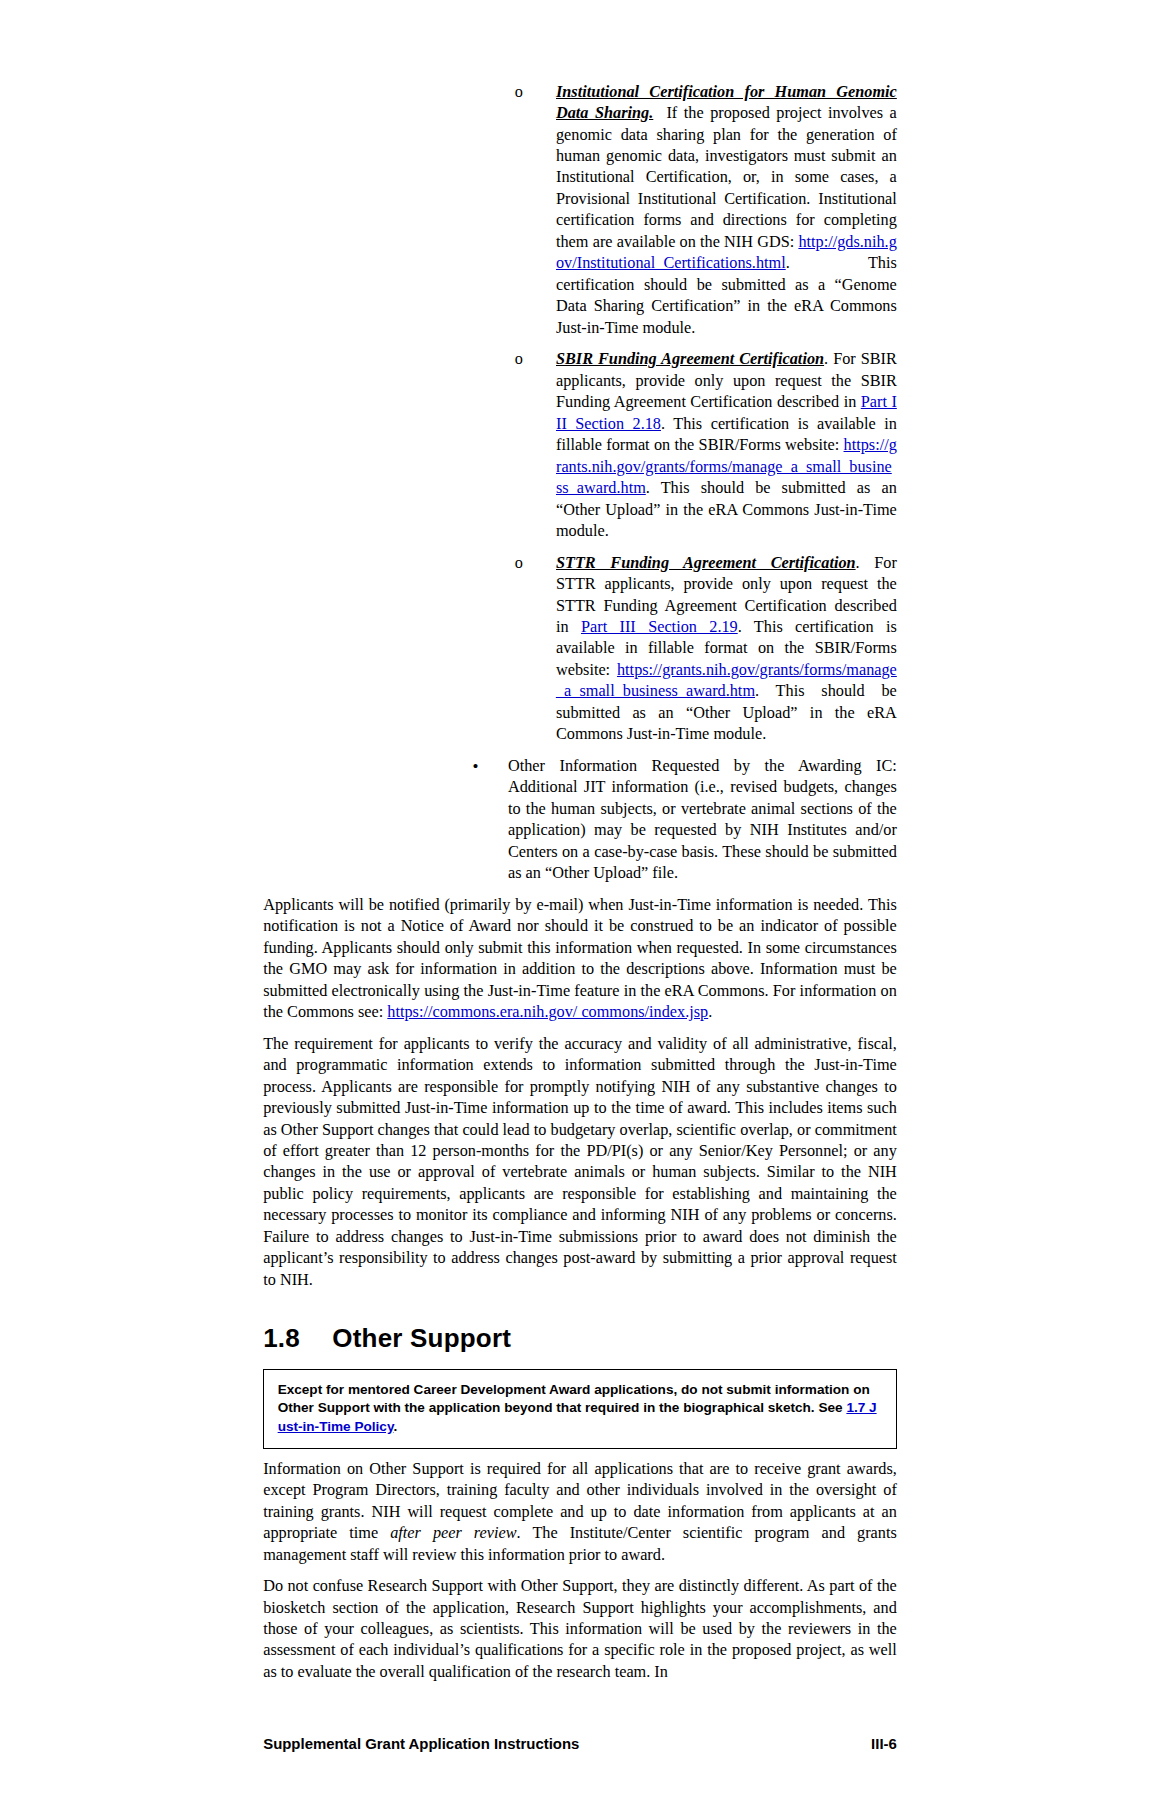Institutional Certification for Human Genomic Data Sharing. If the proposed project involves a genomic data sharing plan for the generation of human genomic data, investigators must submit an Institutional Certification, or, in some cases, a Provisional Institutional Certification. Institutional certification forms and directions for completing them are available on the NIH GDS: http://gds.nih.gov/Institutional_Certifications.html. This certification should be submitted as a “Genome Data Sharing Certification” in the eRA Commons Just-in-Time module.
SBIR Funding Agreement Certification. For SBIR applicants, provide only upon request the SBIR Funding Agreement Certification described in Part III Section 2.18. This certification is available in fillable format on the SBIR/Forms website: https://grants.nih.gov/grants/forms/manage_a_small_business_award.htm. This should be submitted as an “Other Upload” in the eRA Commons Just-in-Time module.
STTR Funding Agreement Certification. For STTR applicants, provide only upon request the STTR Funding Agreement Certification described in Part III Section 2.19. This certification is available in fillable format on the SBIR/Forms website: https://grants.nih.gov/grants/forms/manage_a_small_business_award.htm. This should be submitted as an “Other Upload” in the eRA Commons Just-in-Time module.
Other Information Requested by the Awarding IC: Additional JIT information (i.e., revised budgets, changes to the human subjects, or vertebrate animal sections of the application) may be requested by NIH Institutes and/or Centers on a case-by-case basis. These should be submitted as an “Other Upload” file.
Applicants will be notified (primarily by e-mail) when Just-in-Time information is needed. This notification is not a Notice of Award nor should it be construed to be an indicator of possible funding. Applicants should only submit this information when requested. In some circumstances the GMO may ask for information in addition to the descriptions above. Information must be submitted electronically using the Just-in-Time feature in the eRA Commons. For information on the Commons see: https://commons.era.nih.gov/ commons/index.jsp.
The requirement for applicants to verify the accuracy and validity of all administrative, fiscal, and programmatic information extends to information submitted through the Just-in-Time process. Applicants are responsible for promptly notifying NIH of any substantive changes to previously submitted Just-in-Time information up to the time of award. This includes items such as Other Support changes that could lead to budgetary overlap, scientific overlap, or commitment of effort greater than 12 person-months for the PD/PI(s) or any Senior/Key Personnel; or any changes in the use or approval of vertebrate animals or human subjects. Similar to the NIH public policy requirements, applicants are responsible for establishing and maintaining the necessary processes to monitor its compliance and informing NIH of any problems or concerns. Failure to address changes to Just-in-Time submissions prior to award does not diminish the applicant’s responsibility to address changes post-award by submitting a prior approval request to NIH.
1.8 Other Support
Except for mentored Career Development Award applications, do not submit information on Other Support with the application beyond that required in the biographical sketch. See 1.7 Just-in-Time Policy.
Information on Other Support is required for all applications that are to receive grant awards, except Program Directors, training faculty and other individuals involved in the oversight of training grants. NIH will request complete and up to date information from applicants at an appropriate time after peer review. The Institute/Center scientific program and grants management staff will review this information prior to award.
Do not confuse Research Support with Other Support, they are distinctly different. As part of the biosketch section of the application, Research Support highlights your accomplishments, and those of your colleagues, as scientists. This information will be used by the reviewers in the assessment of each individual’s qualifications for a specific role in the proposed project, as well as to evaluate the overall qualification of the research team. In
Supplemental Grant Application Instructions
III-6